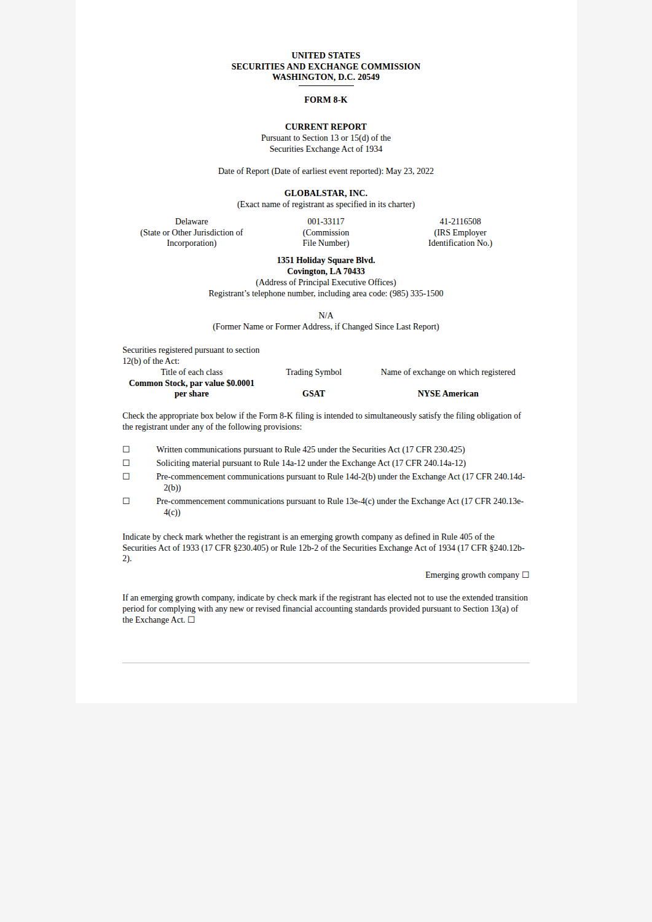UNITED STATES
SECURITIES AND EXCHANGE COMMISSION
WASHINGTON, D.C. 20549
FORM 8-K
CURRENT REPORT
Pursuant to Section 13 or 15(d) of the
Securities Exchange Act of 1934
Date of Report (Date of earliest event reported): May 23, 2022
GLOBALSTAR, INC.
(Exact name of registrant as specified in its charter)
| Delaware | 001-33117 | 41-2116508 |
| (State or Other Jurisdiction of Incorporation) | (Commission File Number) | (IRS Employer Identification No.) |
1351 Holiday Square Blvd.
Covington, LA 70433
(Address of Principal Executive Offices)
Registrant’s telephone number, including area code: (985) 335-1500
N/A
(Former Name or Former Address, if Changed Since Last Report)
| Securities registered pursuant to section 12(b) of the Act: | | |
| Title of each class | Trading Symbol | Name of exchange on which registered |
| Common Stock, par value $0.0001 per share | GSAT | NYSE American |
Check the appropriate box below if the Form 8-K filing is intended to simultaneously satisfy the filing obligation of the registrant under any of the following provisions:
☐ Written communications pursuant to Rule 425 under the Securities Act (17 CFR 230.425)
☐ Soliciting material pursuant to Rule 14a-12 under the Exchange Act (17 CFR 240.14a-12)
☐ Pre-commencement communications pursuant to Rule 14d-2(b) under the Exchange Act (17 CFR 240.14d-2(b))
☐ Pre-commencement communications pursuant to Rule 13e-4(c) under the Exchange Act (17 CFR 240.13e-4(c))
Indicate by check mark whether the registrant is an emerging growth company as defined in Rule 405 of the Securities Act of 1933 (17 CFR §230.405) or Rule 12b-2 of the Securities Exchange Act of 1934 (17 CFR §240.12b-2).
Emerging growth company ☐
If an emerging growth company, indicate by check mark if the registrant has elected not to use the extended transition period for complying with any new or revised financial accounting standards provided pursuant to Section 13(a) of the Exchange Act. ☐